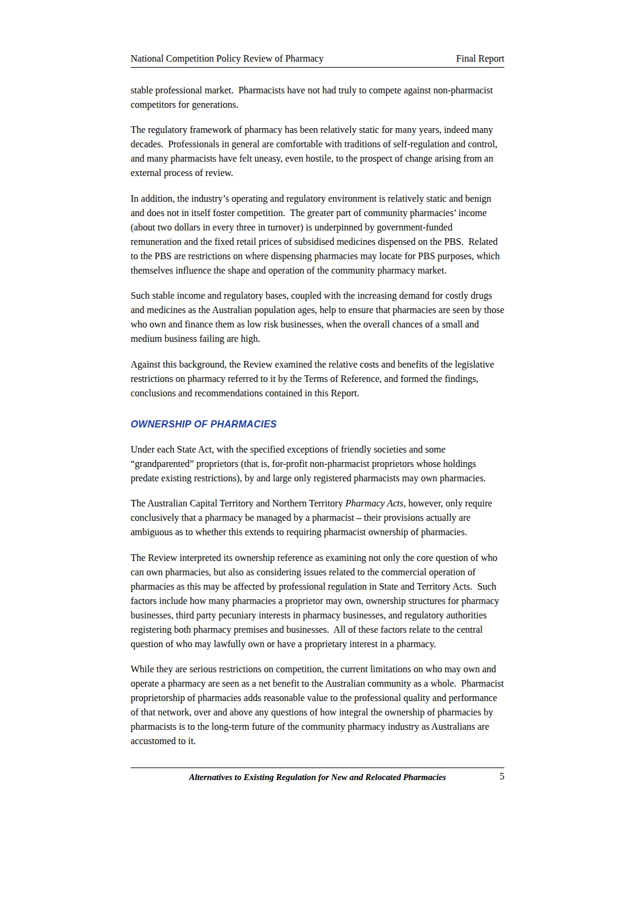National Competition Policy Review of Pharmacy Final Report
stable professional market. Pharmacists have not had truly to compete against non-pharmacist competitors for generations.
The regulatory framework of pharmacy has been relatively static for many years, indeed many decades. Professionals in general are comfortable with traditions of self-regulation and control, and many pharmacists have felt uneasy, even hostile, to the prospect of change arising from an external process of review.
In addition, the industry’s operating and regulatory environment is relatively static and benign and does not in itself foster competition. The greater part of community pharmacies’ income (about two dollars in every three in turnover) is underpinned by government-funded remuneration and the fixed retail prices of subsidised medicines dispensed on the PBS. Related to the PBS are restrictions on where dispensing pharmacies may locate for PBS purposes, which themselves influence the shape and operation of the community pharmacy market.
Such stable income and regulatory bases, coupled with the increasing demand for costly drugs and medicines as the Australian population ages, help to ensure that pharmacies are seen by those who own and finance them as low risk businesses, when the overall chances of a small and medium business failing are high.
Against this background, the Review examined the relative costs and benefits of the legislative restrictions on pharmacy referred to it by the Terms of Reference, and formed the findings, conclusions and recommendations contained in this Report.
OWNERSHIP OF PHARMACIES
Under each State Act, with the specified exceptions of friendly societies and some “grandparented” proprietors (that is, for-profit non-pharmacist proprietors whose holdings predate existing restrictions), by and large only registered pharmacists may own pharmacies.
The Australian Capital Territory and Northern Territory Pharmacy Acts, however, only require conclusively that a pharmacy be managed by a pharmacist – their provisions actually are ambiguous as to whether this extends to requiring pharmacist ownership of pharmacies.
The Review interpreted its ownership reference as examining not only the core question of who can own pharmacies, but also as considering issues related to the commercial operation of pharmacies as this may be affected by professional regulation in State and Territory Acts. Such factors include how many pharmacies a proprietor may own, ownership structures for pharmacy businesses, third party pecuniary interests in pharmacy businesses, and regulatory authorities registering both pharmacy premises and businesses. All of these factors relate to the central question of who may lawfully own or have a proprietary interest in a pharmacy.
While they are serious restrictions on competition, the current limitations on who may own and operate a pharmacy are seen as a net benefit to the Australian community as a whole. Pharmacist proprietorship of pharmacies adds reasonable value to the professional quality and performance of that network, over and above any questions of how integral the ownership of pharmacies by pharmacists is to the long-term future of the community pharmacy industry as Australians are accustomed to it.
Alternatives to Existing Regulation for New and Relocated Pharmacies 5